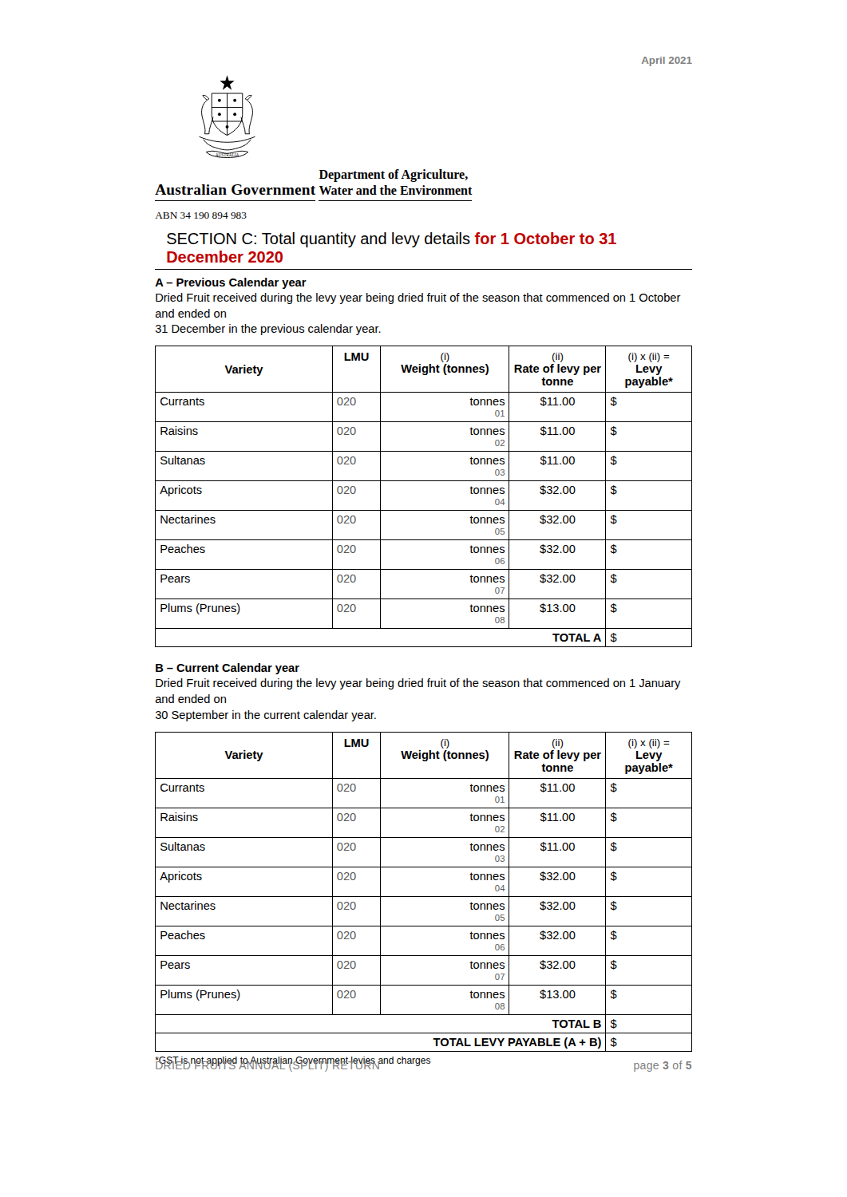April 2021
AUSTRALIA
Australian Government
Department of Agriculture,
Water and the Environment
ABN 34 190 894 983
SECTION C: Total quantity and levy details for 1 October to 31 December 2020
A – Previous Calendar year
Dried Fruit received during the levy year being dried fruit of the season that commenced on 1 October and ended on
31 December in the previous calendar year.
| Variety | LMU | (i) Weight (tonnes) | (ii) Rate of levy per tonne | (i) x (ii) = Levy payable* |
| --- | --- | --- | --- | --- |
| Currants | 020 | tonnes 01 | $11.00 | $ |
| Raisins | 020 | tonnes 02 | $11.00 | $ |
| Sultanas | 020 | tonnes 03 | $11.00 | $ |
| Apricots | 020 | tonnes 04 | $32.00 | $ |
| Nectarines | 020 | tonnes 05 | $32.00 | $ |
| Peaches | 020 | tonnes 06 | $32.00 | $ |
| Pears | 020 | tonnes 07 | $32.00 | $ |
| Plums (Prunes) | 020 | tonnes 08 | $13.00 | $ |
| TOTAL A | $ |
B – Current Calendar year
Dried Fruit received during the levy year being dried fruit of the season that commenced on 1 January and ended on
30 September in the current calendar year.
| Variety | LMU | (i) Weight (tonnes) | (ii) Rate of levy per tonne | (i) x (ii) = Levy payable* |
| --- | --- | --- | --- | --- |
| Currants | 020 | tonnes 01 | $11.00 | $ |
| Raisins | 020 | tonnes 02 | $11.00 | $ |
| Sultanas | 020 | tonnes 03 | $11.00 | $ |
| Apricots | 020 | tonnes 04 | $32.00 | $ |
| Nectarines | 020 | tonnes 05 | $32.00 | $ |
| Peaches | 020 | tonnes 06 | $32.00 | $ |
| Pears | 020 | tonnes 07 | $32.00 | $ |
| Plums (Prunes) | 020 | tonnes 08 | $13.00 | $ |
| TOTAL B | $ |
| TOTAL LEVY PAYABLE (A + B) | $ |
*GST is not applied to Australian Government levies and charges
DRIED FRUITS ANNUAL (SPLIT) RETURN
page 3 of 5